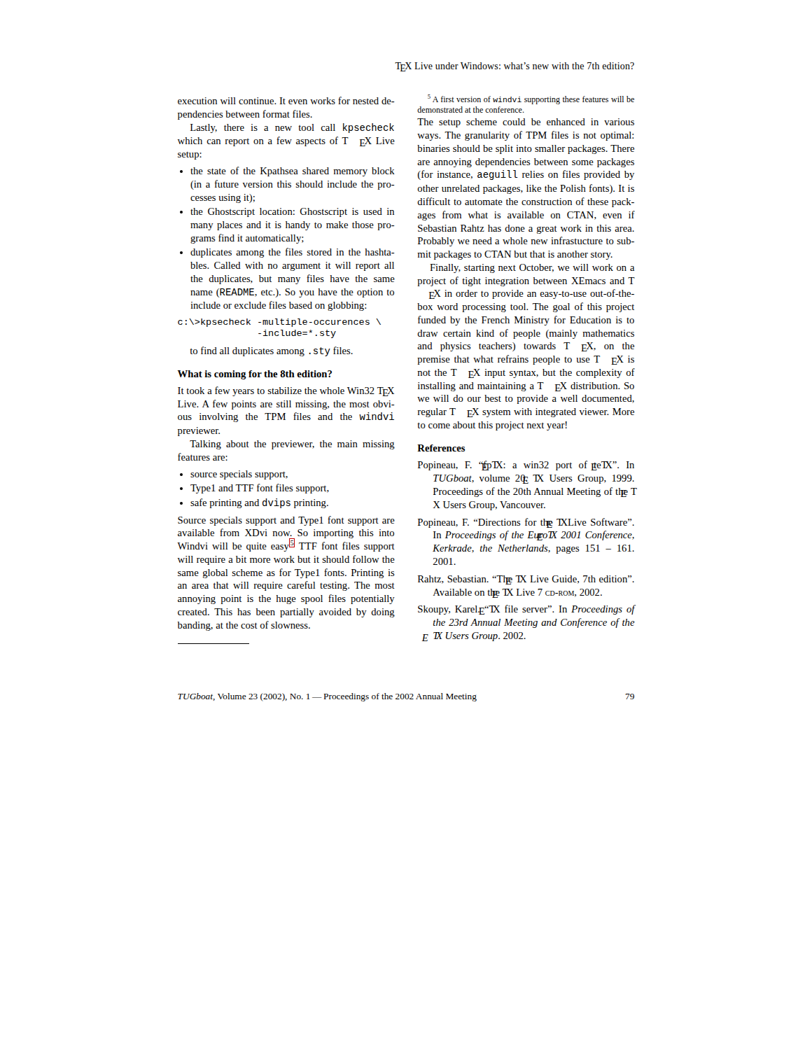TEX Live under Windows: what’s new with the 7th edition?
execution will continue. It even works for nested dependencies between format files.
Lastly, there is a new tool call kpsecheck which can report on a few aspects of TEX Live setup:
the state of the Kpathsea shared memory block (in a future version this should include the processes using it);
the Ghostscript location: Ghostscript is used in many places and it is handy to make those programs find it automatically;
duplicates among the files stored in the hashtables. Called with no argument it will report all the duplicates, but many files have the same name (README, etc.). So you have the option to include or exclude files based on globbing:
c:\>kpsecheck -multiple-occurences \
              -include=*.sty
to find all duplicates among .sty files.
What is coming for the 8th edition?
It took a few years to stabilize the whole Win32 TEX Live. A few points are still missing, the most obvious involving the TPM files and the windvi previewer.
Talking about the previewer, the main missing features are:
source specials support,
Type1 and TTF font files support,
safe printing and dvips printing.
Source specials support and Type1 font support are available from XDvi now. So importing this into Windvi will be quite easy5 TTF font files support will require a bit more work but it should follow the same global scheme as for Type1 fonts. Printing is an area that will require careful testing. The most annoying point is the huge spool files potentially created. This has been partially avoided by doing banding, at the cost of slowness.
5 A first version of windvi supporting these features will be demonstrated at the conference.
The setup scheme could be enhanced in various ways. The granularity of TPM files is not optimal: binaries should be split into smaller packages. There are annoying dependencies between some packages (for instance, aeguill relies on files provided by other unrelated packages, like the Polish fonts). It is difficult to automate the construction of these packages from what is available on CTAN, even if Sebastian Rahtz has done a great work in this area. Probably we need a whole new infrastucture to submit packages to CTAN but that is another story.
Finally, starting next October, we will work on a project of tight integration between XEmacs and TEX in order to provide an easy-to-use out-of-the-box word processing tool. The goal of this project funded by the French Ministry for Education is to draw certain kind of people (mainly mathematics and physics teachers) towards TEX, on the premise that what refrains people to use TEX is not the TEX input syntax, but the complexity of installing and maintaining a TEX distribution. So we will do our best to provide a well documented, regular TEX system with integrated viewer. More to come about this project next year!
References
Popineau, F. “fpTEX: a win32 port of teTEX”. In TUGboat, volume 20. TEX Users Group, 1999. Proceedings of the 20th Annual Meeting of the TEX Users Group, Vancouver.
Popineau, F. “Directions for the TEXLive Software”. In Proceedings of the EuroTEX 2001 Conference, Kerkrade, the Netherlands, pages 151 – 161. 2001.
Rahtz, Sebastian. “The TEX Live Guide, 7th edition”. Available on the TEX Live 7 cd-rom, 2002.
Skoupy, Karel. “TEX file server”. In Proceedings of the 23rd Annual Meeting and Conference of the TEX Users Group. 2002.
TUGboat, Volume 23 (2002), No. 1 — Proceedings of the 2002 Annual Meeting
79